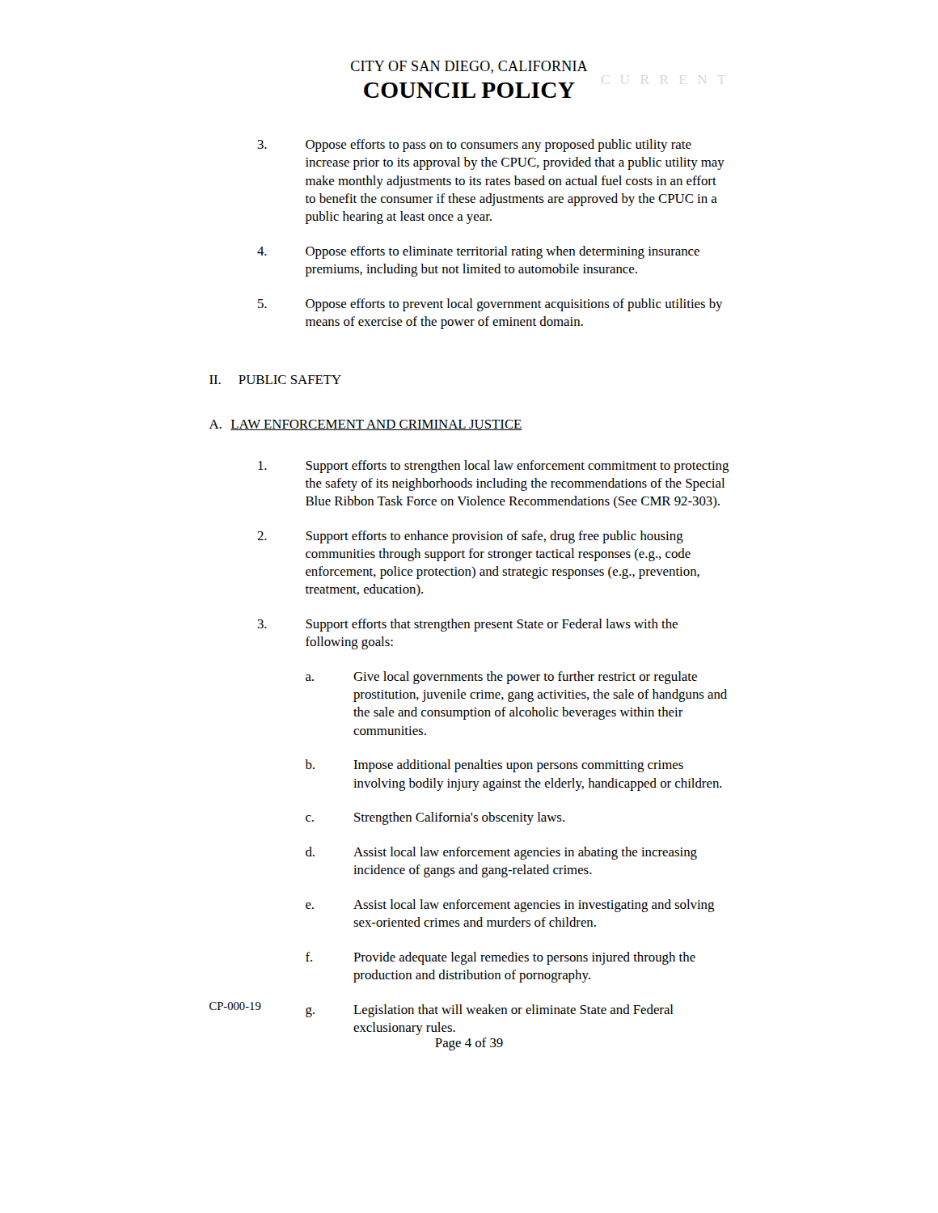CITY OF SAN DIEGO, CALIFORNIA
COUNCIL POLICY
C U R R E N T
3.
Oppose efforts to pass on to consumers any proposed public utility rate increase prior to its approval by the CPUC, provided that a public utility may make monthly adjustments to its rates based on actual fuel costs in an effort to benefit the consumer if these adjustments are approved by the CPUC in a public hearing at least once a year.
4.
Oppose efforts to eliminate territorial rating when determining insurance premiums, including but not limited to automobile insurance.
5.
Oppose efforts to prevent local government acquisitions of public utilities by means of exercise of the power of eminent domain.
II. PUBLIC SAFETY
A. LAW ENFORCEMENT AND CRIMINAL JUSTICE
1.
Support efforts to strengthen local law enforcement commitment to protecting the safety of its neighborhoods including the recommendations of the Special Blue Ribbon Task Force on Violence Recommendations (See CMR 92-303).
2.
Support efforts to enhance provision of safe, drug free public housing communities through support for stronger tactical responses (e.g., code enforcement, police protection) and strategic responses (e.g., prevention, treatment, education).
3.
Support efforts that strengthen present State or Federal laws with the following goals:
a.
Give local governments the power to further restrict or regulate prostitution, juvenile crime, gang activities, the sale of handguns and the sale and consumption of alcoholic beverages within their communities.
b.
Impose additional penalties upon persons committing crimes involving bodily injury against the elderly, handicapped or children.
c.
Strengthen California's obscenity laws.
d.
Assist local law enforcement agencies in abating the increasing incidence of gangs and gang-related crimes.
e.
Assist local law enforcement agencies in investigating and solving sex-oriented crimes and murders of children.
f.
Provide adequate legal remedies to persons injured through the production and distribution of pornography.
g.
Legislation that will weaken or eliminate State and Federal exclusionary rules.
CP-000-19
Page 4 of 39